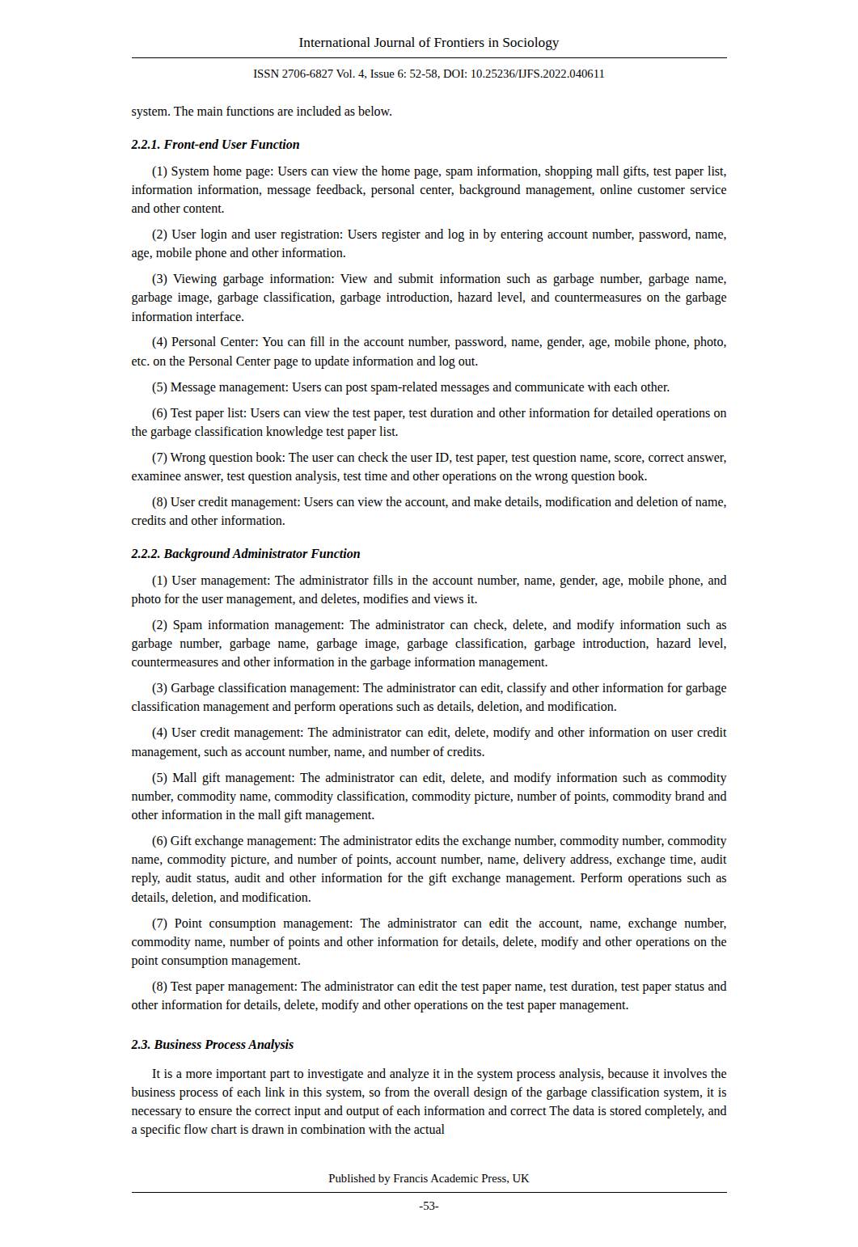International Journal of Frontiers in Sociology
ISSN 2706-6827 Vol. 4, Issue 6: 52-58, DOI: 10.25236/IJFS.2022.040611
system. The main functions are included as below.
2.2.1. Front-end User Function
(1) System home page: Users can view the home page, spam information, shopping mall gifts, test paper list, information information, message feedback, personal center, background management, online customer service and other content.
(2) User login and user registration: Users register and log in by entering account number, password, name, age, mobile phone and other information.
(3) Viewing garbage information: View and submit information such as garbage number, garbage name, garbage image, garbage classification, garbage introduction, hazard level, and countermeasures on the garbage information interface.
(4) Personal Center: You can fill in the account number, password, name, gender, age, mobile phone, photo, etc. on the Personal Center page to update information and log out.
(5) Message management: Users can post spam-related messages and communicate with each other.
(6) Test paper list: Users can view the test paper, test duration and other information for detailed operations on the garbage classification knowledge test paper list.
(7) Wrong question book: The user can check the user ID, test paper, test question name, score, correct answer, examinee answer, test question analysis, test time and other operations on the wrong question book.
(8) User credit management: Users can view the account, and make details, modification and deletion of name, credits and other information.
2.2.2. Background Administrator Function
(1) User management: The administrator fills in the account number, name, gender, age, mobile phone, and photo for the user management, and deletes, modifies and views it.
(2) Spam information management: The administrator can check, delete, and modify information such as garbage number, garbage name, garbage image, garbage classification, garbage introduction, hazard level, countermeasures and other information in the garbage information management.
(3) Garbage classification management: The administrator can edit, classify and other information for garbage classification management and perform operations such as details, deletion, and modification.
(4) User credit management: The administrator can edit, delete, modify and other information on user credit management, such as account number, name, and number of credits.
(5) Mall gift management: The administrator can edit, delete, and modify information such as commodity number, commodity name, commodity classification, commodity picture, number of points, commodity brand and other information in the mall gift management.
(6) Gift exchange management: The administrator edits the exchange number, commodity number, commodity name, commodity picture, and number of points, account number, name, delivery address, exchange time, audit reply, audit status, audit and other information for the gift exchange management. Perform operations such as details, deletion, and modification.
(7) Point consumption management: The administrator can edit the account, name, exchange number, commodity name, number of points and other information for details, delete, modify and other operations on the point consumption management.
(8) Test paper management: The administrator can edit the test paper name, test duration, test paper status and other information for details, delete, modify and other operations on the test paper management.
2.3. Business Process Analysis
It is a more important part to investigate and analyze it in the system process analysis, because it involves the business process of each link in this system, so from the overall design of the garbage classification system, it is necessary to ensure the correct input and output of each information and correct The data is stored completely, and a specific flow chart is drawn in combination with the actual
Published by Francis Academic Press, UK
-53-